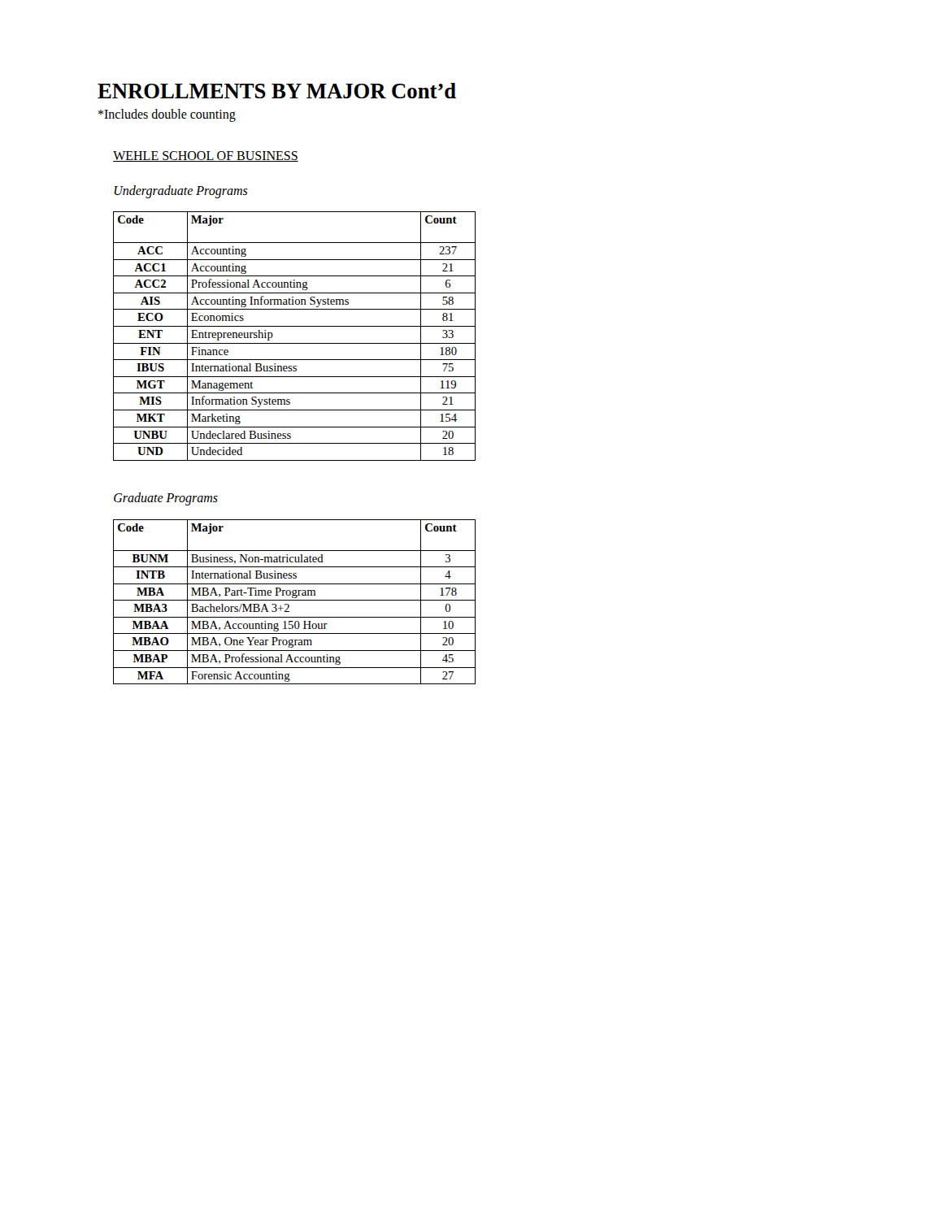ENROLLMENTS BY MAJOR Cont’d
*Includes double counting
WEHLE SCHOOL OF BUSINESS
Undergraduate Programs
| Code | Major | Count |
| --- | --- | --- |
| ACC | Accounting | 237 |
| ACC1 | Accounting | 21 |
| ACC2 | Professional Accounting | 6 |
| AIS | Accounting Information Systems | 58 |
| ECO | Economics | 81 |
| ENT | Entrepreneurship | 33 |
| FIN | Finance | 180 |
| IBUS | International Business | 75 |
| MGT | Management | 119 |
| MIS | Information Systems | 21 |
| MKT | Marketing | 154 |
| UNBU | Undeclared Business | 20 |
| UND | Undecided | 18 |
Graduate Programs
| Code | Major | Count |
| --- | --- | --- |
| BUNM | Business, Non-matriculated | 3 |
| INTB | International Business | 4 |
| MBA | MBA, Part-Time Program | 178 |
| MBA3 | Bachelors/MBA 3+2 | 0 |
| MBAA | MBA, Accounting 150 Hour | 10 |
| MBAO | MBA, One Year Program | 20 |
| MBAP | MBA, Professional Accounting | 45 |
| MFA | Forensic Accounting | 27 |